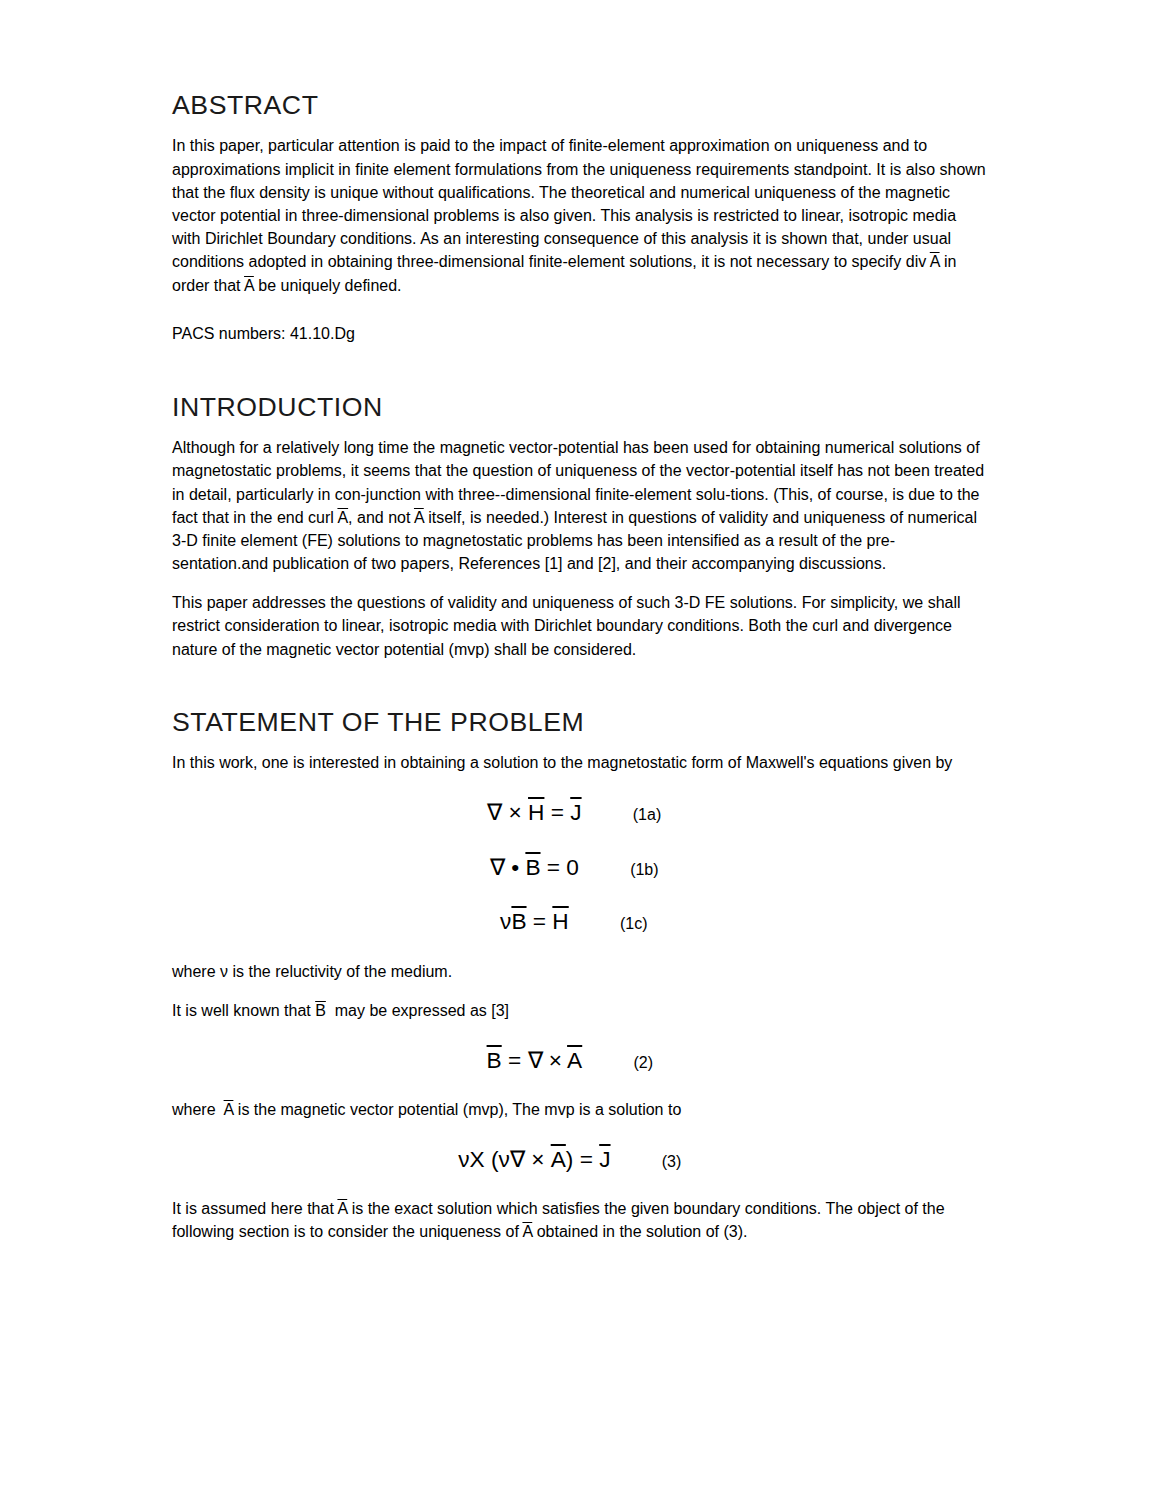ABSTRACT
In this paper, particular attention is paid to the impact of finite-element approximation on uniqueness and to approximations implicit in finite element formulations from the uniqueness requirements standpoint. It is also shown that the flux density is unique without qualifications. The theoretical and numerical uniqueness of the magnetic vector potential in three-dimensional problems is also given. This analysis is restricted to linear, isotropic media with Dirichlet Boundary conditions. As an interesting consequence of this analysis it is shown that, under usual conditions adopted in obtaining three-dimensional finite-element solutions, it is not necessary to specify div A in order that A be uniquely defined.
PACS numbers: 41.10.Dg
INTRODUCTION
Although for a relatively long time the magnetic vector-potential has been used for obtaining numerical solutions of magnetostatic problems, it seems that the question of uniqueness of the vector-potential itself has not been treated in detail, particularly in con-junction with three--dimensional finite-element solu-tions. (This, of course, is due to the fact that in the end curl A, and not A itself, is needed.) Interest in questions of validity and uniqueness of numerical 3-D finite element (FE) solutions to magnetostatic problems has been intensified as a result of the pre-sentation.and publication of two papers, References [1] and [2], and their accompanying discussions.
This paper addresses the questions of validity and uniqueness of such 3-D FE solutions. For simplicity, we shall restrict consideration to linear, isotropic media with Dirichlet boundary conditions. Both the curl and divergence nature of the magnetic vector potential (mvp) shall be considered.
STATEMENT OF THE PROBLEM
In this work, one is interested in obtaining a solution to the magnetostatic form of Maxwell's equations given by
∇ × H = J (1a)
∇ • B = 0 (1b)
νB = H (1c)
where ν is the reluctivity of the medium.
It is well known that B may be expressed as [3]
B = ∇ × A (2)
where A is the magnetic vector potential (mvp), The mvp is a solution to
νX (ν∇ × A) = J (3)
It is assumed here that A is the exact solution which satisfies the given boundary conditions. The object of the following section is to consider the uniqueness of A obtained in the solution of (3).